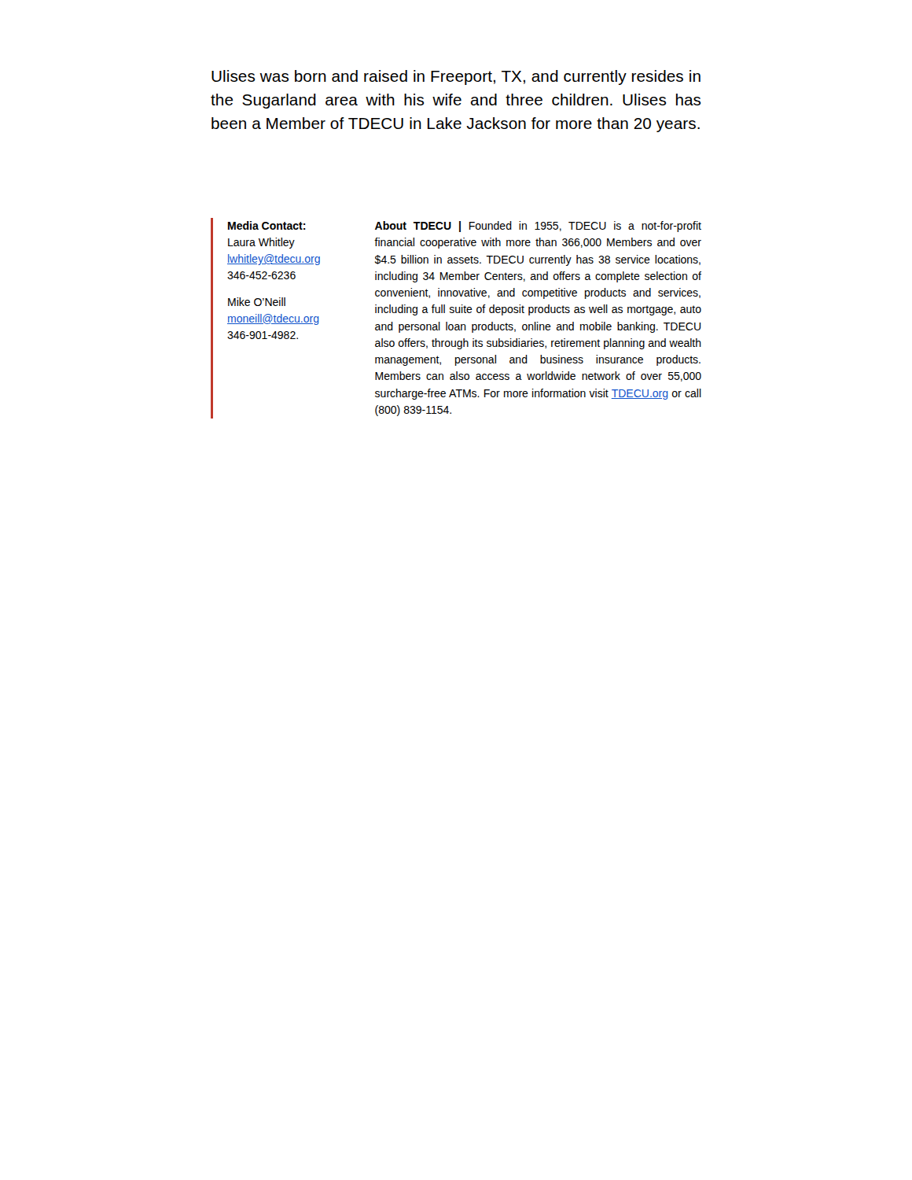Ulises was born and raised in Freeport, TX, and currently resides in the Sugarland area with his wife and three children. Ulises has been a Member of TDECU in Lake Jackson for more than 20 years.
Media Contact:
Laura Whitley
lwhitley@tdecu.org
346-452-6236
Mike O’Neill
moneill@tdecu.org
346-901-4982.
About TDECU | Founded in 1955, TDECU is a not-for-profit financial cooperative with more than 366,000 Members and over $4.5 billion in assets. TDECU currently has 38 service locations, including 34 Member Centers, and offers a complete selection of convenient, innovative, and competitive products and services, including a full suite of deposit products as well as mortgage, auto and personal loan products, online and mobile banking. TDECU also offers, through its subsidiaries, retirement planning and wealth management, personal and business insurance products. Members can also access a worldwide network of over 55,000 surcharge-free ATMs. For more information visit TDECU.org or call (800) 839-1154.